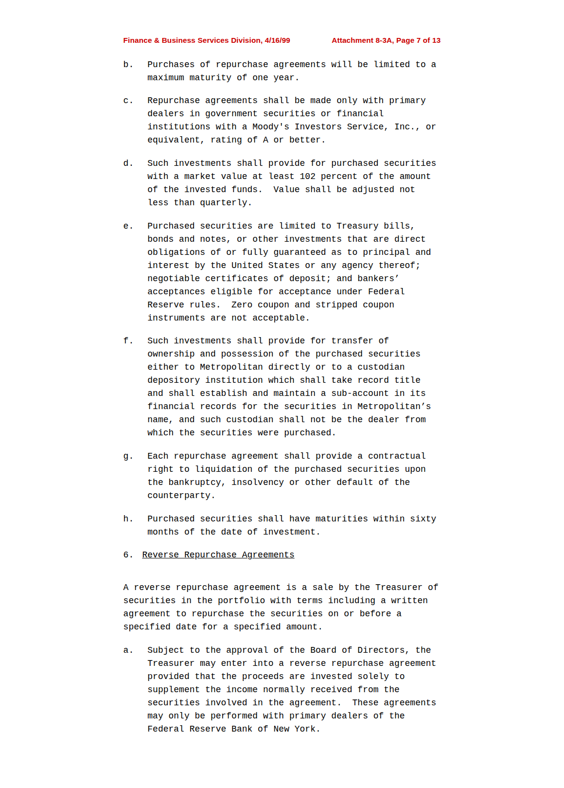Finance & Business Services Division, 4/16/99 Attachment 8-3A, Page 7 of 13
b. Purchases of repurchase agreements will be limited to a maximum maturity of one year.
c. Repurchase agreements shall be made only with primary dealers in government securities or financial institutions with a Moody's Investors Service, Inc., or equivalent, rating of A or better.
d. Such investments shall provide for purchased securities with a market value at least 102 percent of the amount of the invested funds. Value shall be adjusted not less than quarterly.
e. Purchased securities are limited to Treasury bills, bonds and notes, or other investments that are direct obligations of or fully guaranteed as to principal and interest by the United States or any agency thereof; negotiable certificates of deposit; and bankers’ acceptances eligible for acceptance under Federal Reserve rules. Zero coupon and stripped coupon instruments are not acceptable.
f. Such investments shall provide for transfer of ownership and possession of the purchased securities either to Metropolitan directly or to a custodian depository institution which shall take record title and shall establish and maintain a sub-account in its financial records for the securities in Metropolitan’s name, and such custodian shall not be the dealer from which the securities were purchased.
g. Each repurchase agreement shall provide a contractual right to liquidation of the purchased securities upon the bankruptcy, insolvency or other default of the counterparty.
h. Purchased securities shall have maturities within sixty months of the date of investment.
6.
Reverse Repurchase Agreements
A reverse repurchase agreement is a sale by the Treasurer of securities in the portfolio with terms including a written agreement to repurchase the securities on or before a specified date for a specified amount.
a. Subject to the approval of the Board of Directors, the Treasurer may enter into a reverse repurchase agreement provided that the proceeds are invested solely to supplement the income normally received from the securities involved in the agreement. These agreements may only be performed with primary dealers of the Federal Reserve Bank of New York.